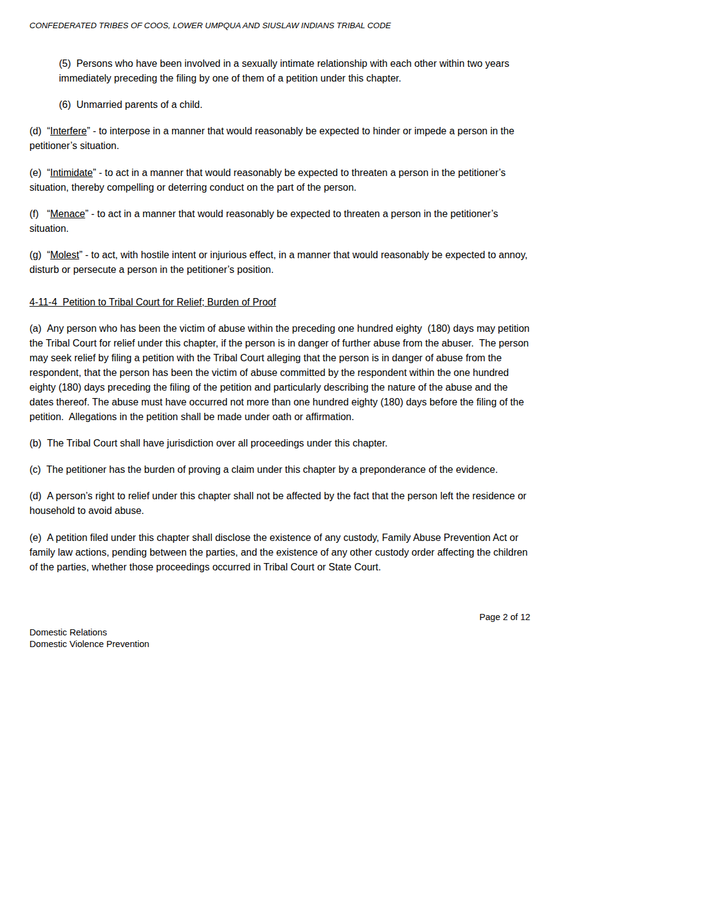CONFEDERATED TRIBES OF COOS, LOWER UMPQUA AND SIUSLAW INDIANS TRIBAL CODE
(5) Persons who have been involved in a sexually intimate relationship with each other within two years immediately preceding the filing by one of them of a petition under this chapter.
(6) Unmarried parents of a child.
(d) “Interfere” - to interpose in a manner that would reasonably be expected to hinder or impede a person in the petitioner’s situation.
(e) “Intimidate” - to act in a manner that would reasonably be expected to threaten a person in the petitioner’s situation, thereby compelling or deterring conduct on the part of the person.
(f) “Menace” - to act in a manner that would reasonably be expected to threaten a person in the petitioner’s situation.
(g) “Molest” - to act, with hostile intent or injurious effect, in a manner that would reasonably be expected to annoy, disturb or persecute a person in the petitioner’s position.
4-11-4 Petition to Tribal Court for Relief; Burden of Proof
(a) Any person who has been the victim of abuse within the preceding one hundred eighty (180) days may petition the Tribal Court for relief under this chapter, if the person is in danger of further abuse from the abuser. The person may seek relief by filing a petition with the Tribal Court alleging that the person is in danger of abuse from the respondent, that the person has been the victim of abuse committed by the respondent within the one hundred eighty (180) days preceding the filing of the petition and particularly describing the nature of the abuse and the dates thereof. The abuse must have occurred not more than one hundred eighty (180) days before the filing of the petition. Allegations in the petition shall be made under oath or affirmation.
(b) The Tribal Court shall have jurisdiction over all proceedings under this chapter.
(c) The petitioner has the burden of proving a claim under this chapter by a preponderance of the evidence.
(d) A person’s right to relief under this chapter shall not be affected by the fact that the person left the residence or household to avoid abuse.
(e) A petition filed under this chapter shall disclose the existence of any custody, Family Abuse Prevention Act or family law actions, pending between the parties, and the existence of any other custody order affecting the children of the parties, whether those proceedings occurred in Tribal Court or State Court.
Page 2 of 12
Domestic Relations
Domestic Violence Prevention